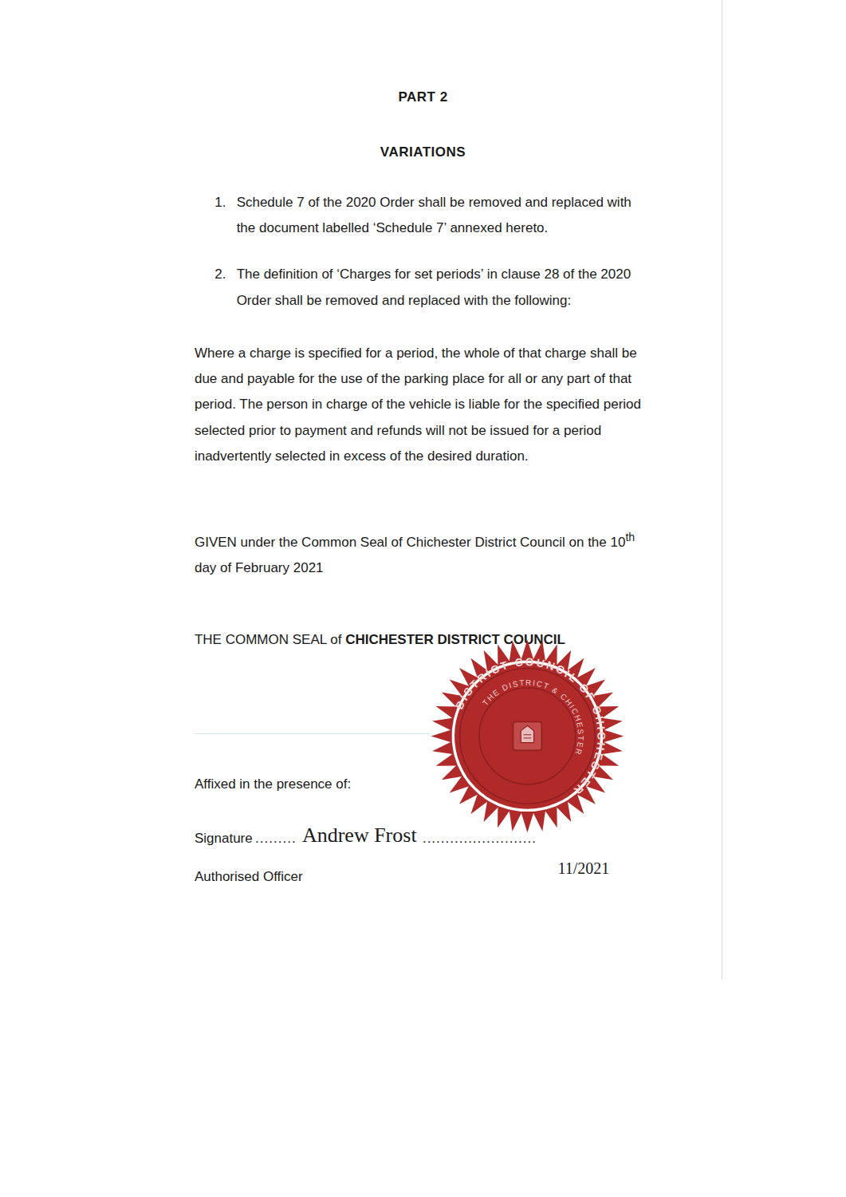PART 2
VARIATIONS
Schedule 7 of the 2020 Order shall be removed and replaced with the document labelled ‘Schedule 7’ annexed hereto.
The definition of ‘Charges for set periods’ in clause 28 of the 2020 Order shall be removed and replaced with the following:
Where a charge is specified for a period, the whole of that charge shall be due and payable for the use of the parking place for all or any part of that period. The person in charge of the vehicle is liable for the specified period selected prior to payment and refunds will not be issued for a period inadvertently selected in excess of the desired duration.
GIVEN under the Common Seal of Chichester District Council on the 10th day of February 2021
THE COMMON SEAL of CHICHESTER DISTRICT COUNCIL
DISTRICT COUNCIL OF CHICHESTER THE DISTRICT & CHICHESTER
Affixed in the presence of:
Signature......... Andrew Frost.........................
Authorised Officer
11/2021